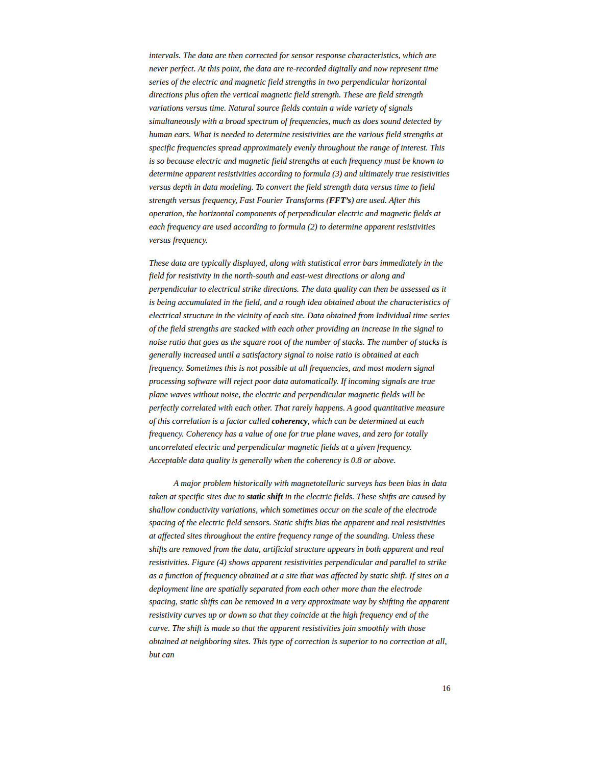intervals. The data are then corrected for sensor response characteristics, which are never perfect. At this point, the data are re-recorded digitally and now represent time series of the electric and magnetic field strengths in two perpendicular horizontal directions plus often the vertical magnetic field strength. These are field strength variations versus time. Natural source fields contain a wide variety of signals simultaneously with a broad spectrum of frequencies, much as does sound detected by human ears. What is needed to determine resistivities are the various field strengths at specific frequencies spread approximately evenly throughout the range of interest. This is so because electric and magnetic field strengths at each frequency must be known to determine apparent resistivities according to formula (3) and ultimately true resistivities versus depth in data modeling. To convert the field strength data versus time to field strength versus frequency, Fast Fourier Transforms (FFT’s) are used. After this operation, the horizontal components of perpendicular electric and magnetic fields at each frequency are used according to formula (2) to determine apparent resistivities versus frequency.
These data are typically displayed, along with statistical error bars immediately in the field for resistivity in the north-south and east-west directions or along and perpendicular to electrical strike directions. The data quality can then be assessed as it is being accumulated in the field, and a rough idea obtained about the characteristics of electrical structure in the vicinity of each site. Data obtained from Individual time series of the field strengths are stacked with each other providing an increase in the signal to noise ratio that goes as the square root of the number of stacks. The number of stacks is generally increased until a satisfactory signal to noise ratio is obtained at each frequency. Sometimes this is not possible at all frequencies, and most modern signal processing software will reject poor data automatically. If incoming signals are true plane waves without noise, the electric and perpendicular magnetic fields will be perfectly correlated with each other. That rarely happens. A good quantitative measure of this correlation is a factor called coherency, which can be determined at each frequency. Coherency has a value of one for true plane waves, and zero for totally uncorrelated electric and perpendicular magnetic fields at a given frequency. Acceptable data quality is generally when the coherency is 0.8 or above.
A major problem historically with magnetotelluric surveys has been bias in data taken at specific sites due to static shift in the electric fields. These shifts are caused by shallow conductivity variations, which sometimes occur on the scale of the electrode spacing of the electric field sensors. Static shifts bias the apparent and real resistivities at affected sites throughout the entire frequency range of the sounding. Unless these shifts are removed from the data, artificial structure appears in both apparent and real resistivities. Figure (4) shows apparent resistivities perpendicular and parallel to strike as a function of frequency obtained at a site that was affected by static shift. If sites on a deployment line are spatially separated from each other more than the electrode spacing, static shifts can be removed in a very approximate way by shifting the apparent resistivity curves up or down so that they coincide at the high frequency end of the curve. The shift is made so that the apparent resistivities join smoothly with those obtained at neighboring sites. This type of correction is superior to no correction at all, but can
16